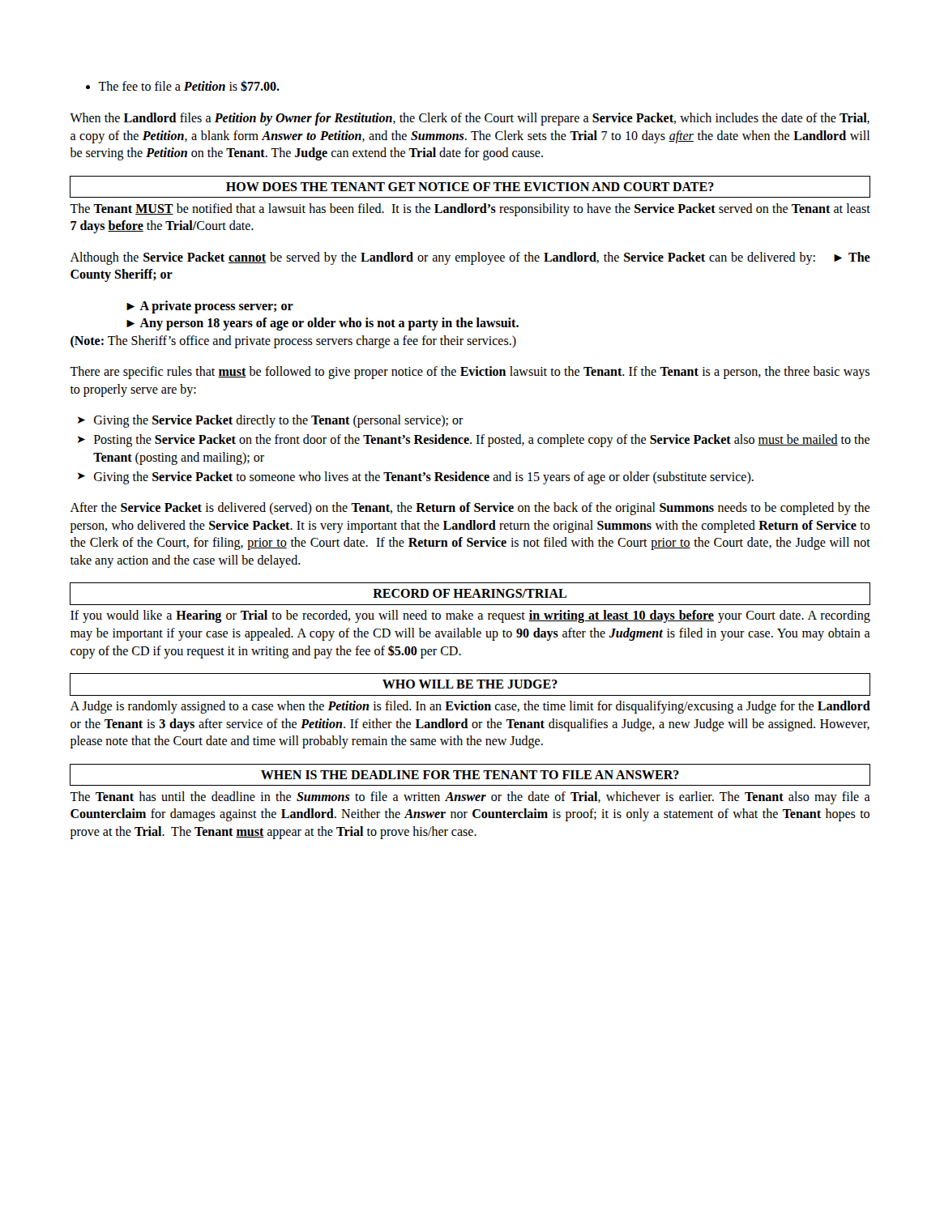The fee to file a Petition is $77.00.
When the Landlord files a Petition by Owner for Restitution, the Clerk of the Court will prepare a Service Packet, which includes the date of the Trial, a copy of the Petition, a blank form Answer to Petition, and the Summons. The Clerk sets the Trial 7 to 10 days after the date when the Landlord will be serving the Petition on the Tenant. The Judge can extend the Trial date for good cause.
HOW DOES THE TENANT GET NOTICE OF THE EVICTION AND COURT DATE?
The Tenant MUST be notified that a lawsuit has been filed. It is the Landlord’s responsibility to have the Service Packet served on the Tenant at least 7 days before the Trial/Court date.
Although the Service Packet cannot be served by the Landlord or any employee of the Landlord, the Service Packet can be delivered by: ► The County Sheriff; or
► A private process server; or
► Any person 18 years of age or older who is not a party in the lawsuit.
(Note: The Sheriff’s office and private process servers charge a fee for their services.)
There are specific rules that must be followed to give proper notice of the Eviction lawsuit to the Tenant. If the Tenant is a person, the three basic ways to properly serve are by:
Giving the Service Packet directly to the Tenant (personal service); or
Posting the Service Packet on the front door of the Tenant’s Residence. If posted, a complete copy of the Service Packet also must be mailed to the Tenant (posting and mailing); or
Giving the Service Packet to someone who lives at the Tenant’s Residence and is 15 years of age or older (substitute service).
After the Service Packet is delivered (served) on the Tenant, the Return of Service on the back of the original Summons needs to be completed by the person, who delivered the Service Packet. It is very important that the Landlord return the original Summons with the completed Return of Service to the Clerk of the Court, for filing, prior to the Court date. If the Return of Service is not filed with the Court prior to the Court date, the Judge will not take any action and the case will be delayed.
RECORD OF HEARINGS/TRIAL
If you would like a Hearing or Trial to be recorded, you will need to make a request in writing at least 10 days before your Court date. A recording may be important if your case is appealed. A copy of the CD will be available up to 90 days after the Judgment is filed in your case. You may obtain a copy of the CD if you request it in writing and pay the fee of $5.00 per CD.
WHO WILL BE THE JUDGE?
A Judge is randomly assigned to a case when the Petition is filed. In an Eviction case, the time limit for disqualifying/excusing a Judge for the Landlord or the Tenant is 3 days after service of the Petition. If either the Landlord or the Tenant disqualifies a Judge, a new Judge will be assigned. However, please note that the Court date and time will probably remain the same with the new Judge.
WHEN IS THE DEADLINE FOR THE TENANT TO FILE AN ANSWER?
The Tenant has until the deadline in the Summons to file a written Answer or the date of Trial, whichever is earlier. The Tenant also may file a Counterclaim for damages against the Landlord. Neither the Answe r nor Counterclaim is proof; it is only a statement of what the Tenant hopes to prove at the Trial. The Tenant must appear at the Trial to prove his/her case.